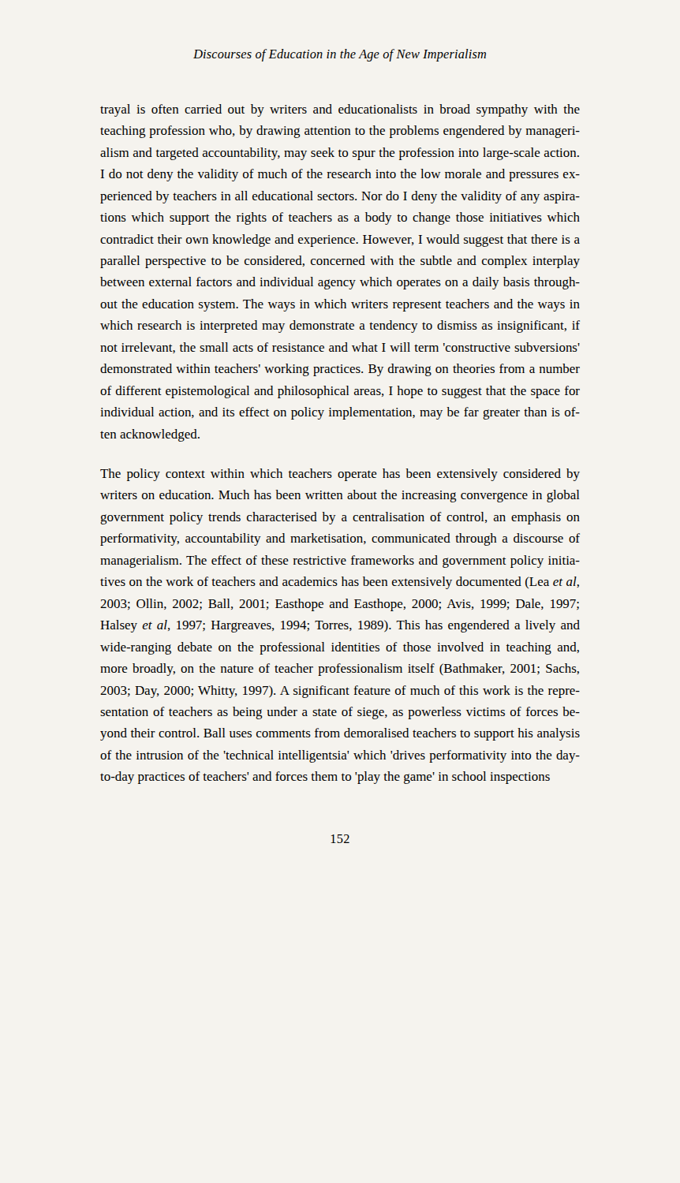Discourses of Education in the Age of New Imperialism
trayal is often carried out by writers and educationalists in broad sympathy with the teaching profession who, by drawing attention to the problems engendered by managerialism and targeted accountability, may seek to spur the profession into large-scale action. I do not deny the validity of much of the research into the low morale and pressures experienced by teachers in all educational sectors. Nor do I deny the validity of any aspirations which support the rights of teachers as a body to change those initiatives which contradict their own knowledge and experience. However, I would suggest that there is a parallel perspective to be considered, concerned with the subtle and complex interplay between external factors and individual agency which operates on a daily basis throughout the education system. The ways in which writers represent teachers and the ways in which research is interpreted may demonstrate a tendency to dismiss as insignificant, if not irrelevant, the small acts of resistance and what I will term 'constructive subversions' demonstrated within teachers' working practices. By drawing on theories from a number of different epistemological and philosophical areas, I hope to suggest that the space for individual action, and its effect on policy implementation, may be far greater than is often acknowledged.
The policy context within which teachers operate has been extensively considered by writers on education. Much has been written about the increasing convergence in global government policy trends characterised by a centralisation of control, an emphasis on performativity, accountability and marketisation, communicated through a discourse of managerialism. The effect of these restrictive frameworks and government policy initiatives on the work of teachers and academics has been extensively documented (Lea et al, 2003; Ollin, 2002; Ball, 2001; Easthope and Easthope, 2000; Avis, 1999; Dale, 1997; Halsey et al, 1997; Hargreaves, 1994; Torres, 1989). This has engendered a lively and wide-ranging debate on the professional identities of those involved in teaching and, more broadly, on the nature of teacher professionalism itself (Bathmaker, 2001; Sachs, 2003; Day, 2000; Whitty, 1997). A significant feature of much of this work is the representation of teachers as being under a state of siege, as powerless victims of forces beyond their control. Ball uses comments from demoralised teachers to support his analysis of the intrusion of the 'technical intelligentsia' which 'drives performativity into the day-to-day practices of teachers' and forces them to 'play the game' in school inspections
152